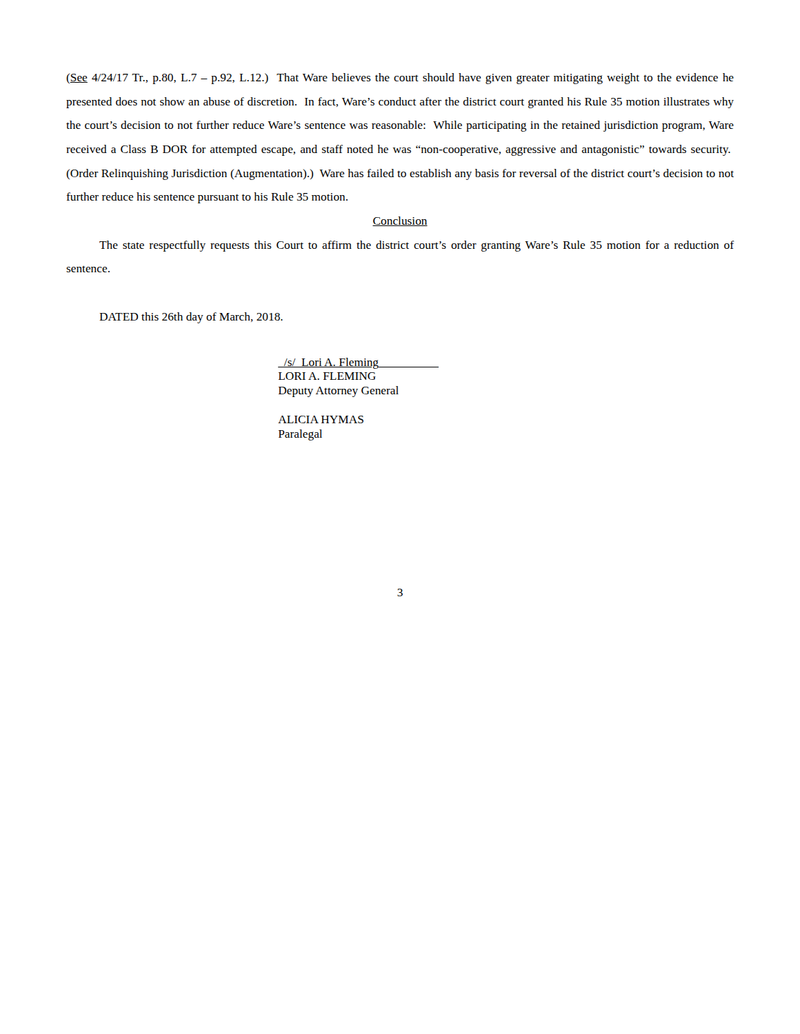(See 4/24/17 Tr., p.80, L.7 – p.92, L.12.) That Ware believes the court should have given greater mitigating weight to the evidence he presented does not show an abuse of discretion. In fact, Ware’s conduct after the district court granted his Rule 35 motion illustrates why the court’s decision to not further reduce Ware’s sentence was reasonable: While participating in the retained jurisdiction program, Ware received a Class B DOR for attempted escape, and staff noted he was “non-cooperative, aggressive and antagonistic” towards security. (Order Relinquishing Jurisdiction (Augmentation).) Ware has failed to establish any basis for reversal of the district court’s decision to not further reduce his sentence pursuant to his Rule 35 motion.
Conclusion
The state respectfully requests this Court to affirm the district court’s order granting Ware’s Rule 35 motion for a reduction of sentence.
DATED this 26th day of March, 2018.
/s/_Lori A. Fleming__________
LORI A. FLEMING
Deputy Attorney General
ALICIA HYMAS
Paralegal
3